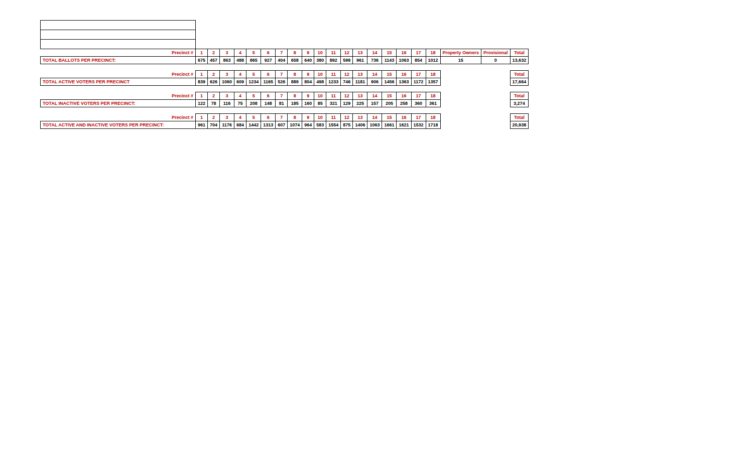| Precinct # | 1 | 2 | 3 | 4 | 5 | 6 | 7 | 8 | 9 | 10 | 11 | 12 | 13 | 14 | 15 | 16 | 17 | 18 | Property Owners | Provisional | Total |
| TOTAL BALLOTS PER PRECINCT: | 675 | 457 | 863 | 488 | 865 | 927 | 404 | 658 | 640 | 380 | 892 | 599 | 961 | 736 | 1143 | 1063 | 854 | 1012 | 15 | 0 | 13,632 |
| Precinct # | 1 | 2 | 3 | 4 | 5 | 6 | 7 | 8 | 9 | 10 | 11 | 12 | 13 | 14 | 15 | 16 | 17 | 18 | | | Total |
| TOTAL ACTIVE VOTERS PER PRECINCT | 839 | 626 | 1060 | 609 | 1234 | 1165 | 526 | 889 | 804 | 498 | 1233 | 746 | 1181 | 906 | 1456 | 1363 | 1172 | 1357 | | | 17,664 |
| Precinct # | 1 | 2 | 3 | 4 | 5 | 6 | 7 | 8 | 9 | 10 | 11 | 12 | 13 | 14 | 15 | 16 | 17 | 18 | | | Total |
| TOTAL INACTIVE VOTERS PER PRECINCT: | 122 | 78 | 116 | 75 | 208 | 148 | 81 | 185 | 160 | 85 | 321 | 129 | 225 | 157 | 205 | 258 | 360 | 361 | | | 3,274 |
| Precinct # | 1 | 2 | 3 | 4 | 5 | 6 | 7 | 8 | 9 | 10 | 11 | 12 | 13 | 14 | 15 | 16 | 17 | 18 | | | Total |
| TOTAL ACTIVE AND INACTIVE VOTERS PER PRECINCT: | 961 | 704 | 1176 | 684 | 1442 | 1313 | 607 | 1074 | 964 | 583 | 1554 | 875 | 1406 | 1063 | 1661 | 1621 | 1532 | 1718 | | | 20,938 |